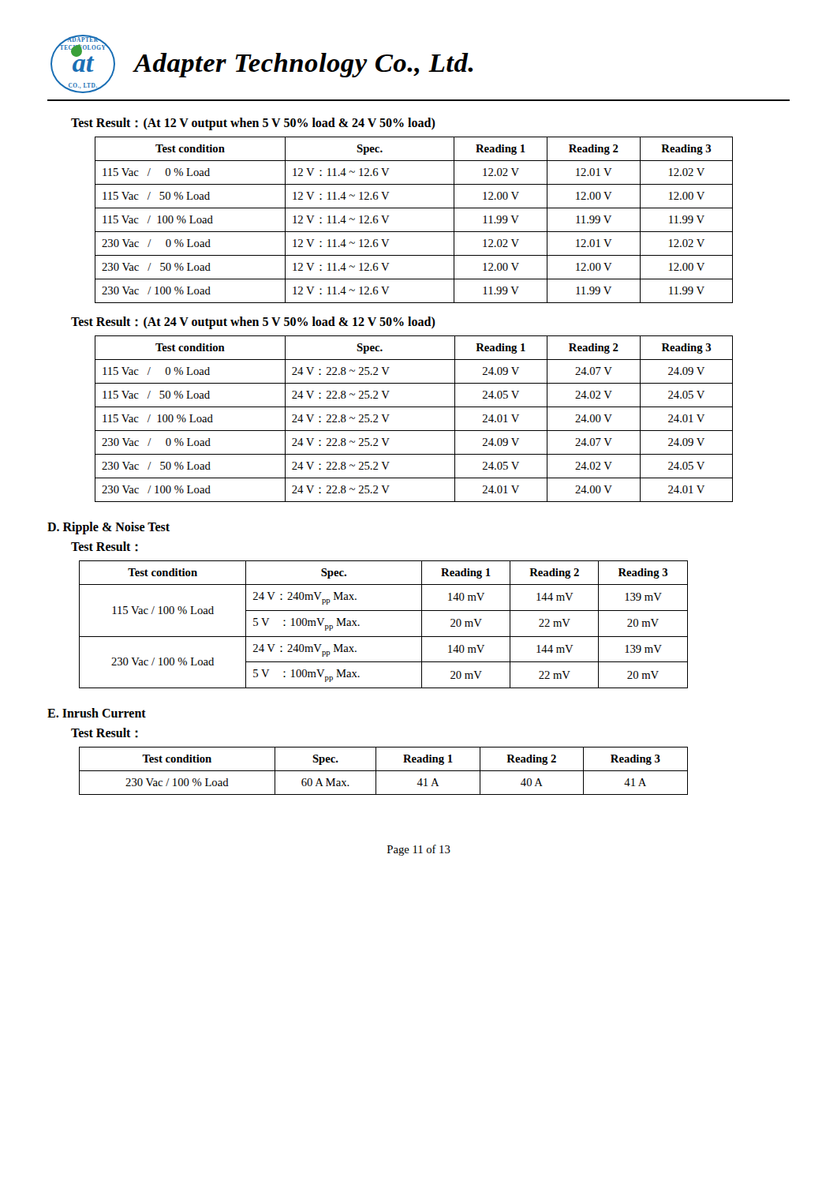ADAPTER TECHNOLOGY
at
CO., LTD.
Adapter Technology Co., Ltd.
Test Result：(At 12 V output when 5 V 50% load & 24 V 50% load)
| Test condition | Spec. | Reading 1 | Reading 2 | Reading 3 |
| --- | --- | --- | --- | --- |
| 115 Vac / 0 % Load | 12 V：11.4 ~ 12.6 V | 12.02 V | 12.01 V | 12.02 V |
| 115 Vac / 50 % Load | 12 V：11.4 ~ 12.6 V | 12.00 V | 12.00 V | 12.00 V |
| 115 Vac / 100 % Load | 12 V：11.4 ~ 12.6 V | 11.99 V | 11.99 V | 11.99 V |
| 230 Vac / 0 % Load | 12 V：11.4 ~ 12.6 V | 12.02 V | 12.01 V | 12.02 V |
| 230 Vac / 50 % Load | 12 V：11.4 ~ 12.6 V | 12.00 V | 12.00 V | 12.00 V |
| 230 Vac / 100 % Load | 12 V：11.4 ~ 12.6 V | 11.99 V | 11.99 V | 11.99 V |
Test Result：(At 24 V output when 5 V 50% load & 12 V 50% load)
| Test condition | Spec. | Reading 1 | Reading 2 | Reading 3 |
| --- | --- | --- | --- | --- |
| 115 Vac / 0 % Load | 24 V：22.8 ~ 25.2 V | 24.09 V | 24.07 V | 24.09 V |
| 115 Vac / 50 % Load | 24 V：22.8 ~ 25.2 V | 24.05 V | 24.02 V | 24.05 V |
| 115 Vac / 100 % Load | 24 V：22.8 ~ 25.2 V | 24.01 V | 24.00 V | 24.01 V |
| 230 Vac / 0 % Load | 24 V：22.8 ~ 25.2 V | 24.09 V | 24.07 V | 24.09 V |
| 230 Vac / 50 % Load | 24 V：22.8 ~ 25.2 V | 24.05 V | 24.02 V | 24.05 V |
| 230 Vac / 100 % Load | 24 V：22.8 ~ 25.2 V | 24.01 V | 24.00 V | 24.01 V |
D. Ripple & Noise Test
Test Result：
| Test condition | Spec. | Reading 1 | Reading 2 | Reading 3 |
| --- | --- | --- | --- | --- |
| 115 Vac / 100 % Load | 24 V：240mV pp Max. | 140 mV | 144 mV | 139 mV |
| 5 V ：100mV pp Max. | 20 mV | 22 mV | 20 mV |
| 230 Vac / 100 % Load | 24 V：240mV pp Max. | 140 mV | 144 mV | 139 mV |
| 5 V ：100mV pp Max. | 20 mV | 22 mV | 20 mV |
E. Inrush Current
Test Result：
| Test condition | Spec. | Reading 1 | Reading 2 | Reading 3 |
| --- | --- | --- | --- | --- |
| 230 Vac / 100 % Load | 60 A Max. | 41 A | 40 A | 41 A |
Page 11 of 13